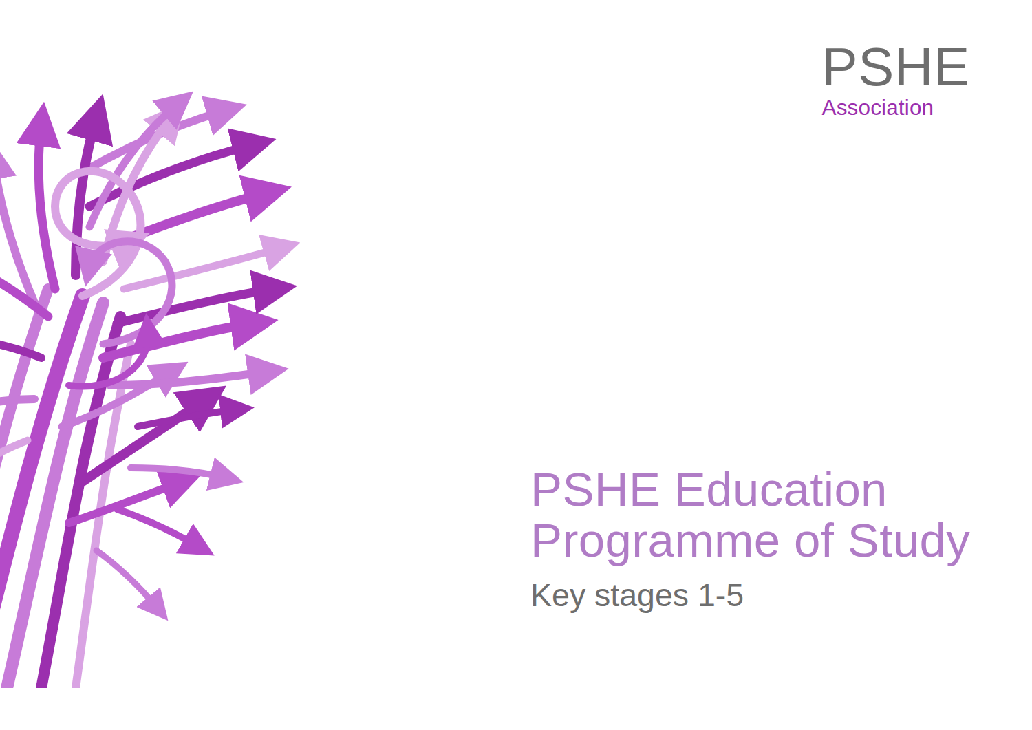PSHE Association
PSHE Education Programme of Study
Key stages 1-5